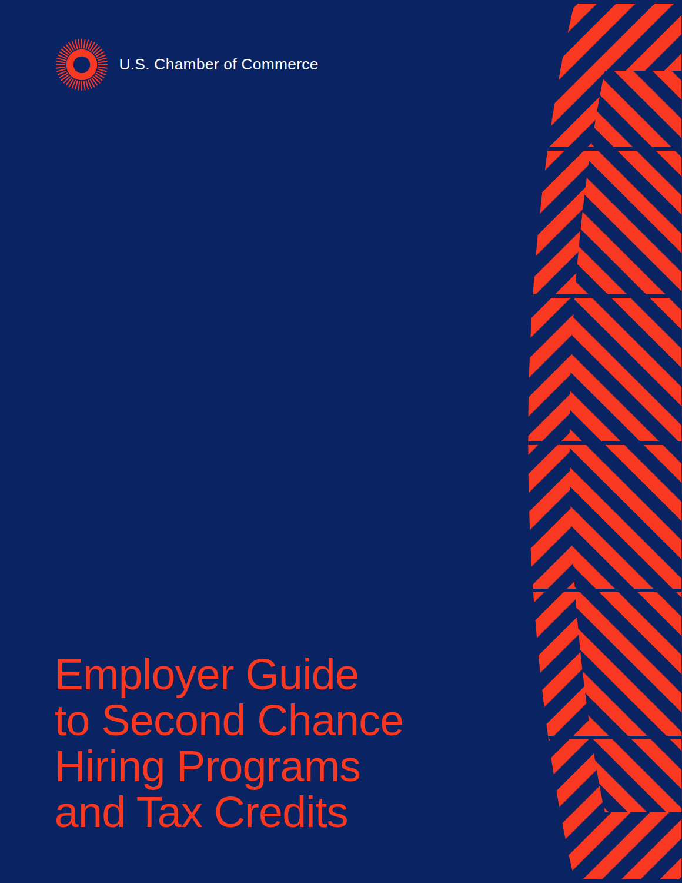U.S. Chamber of Commerce
Employer Guide
to Second Chance
Hiring Programs
and Tax Credits